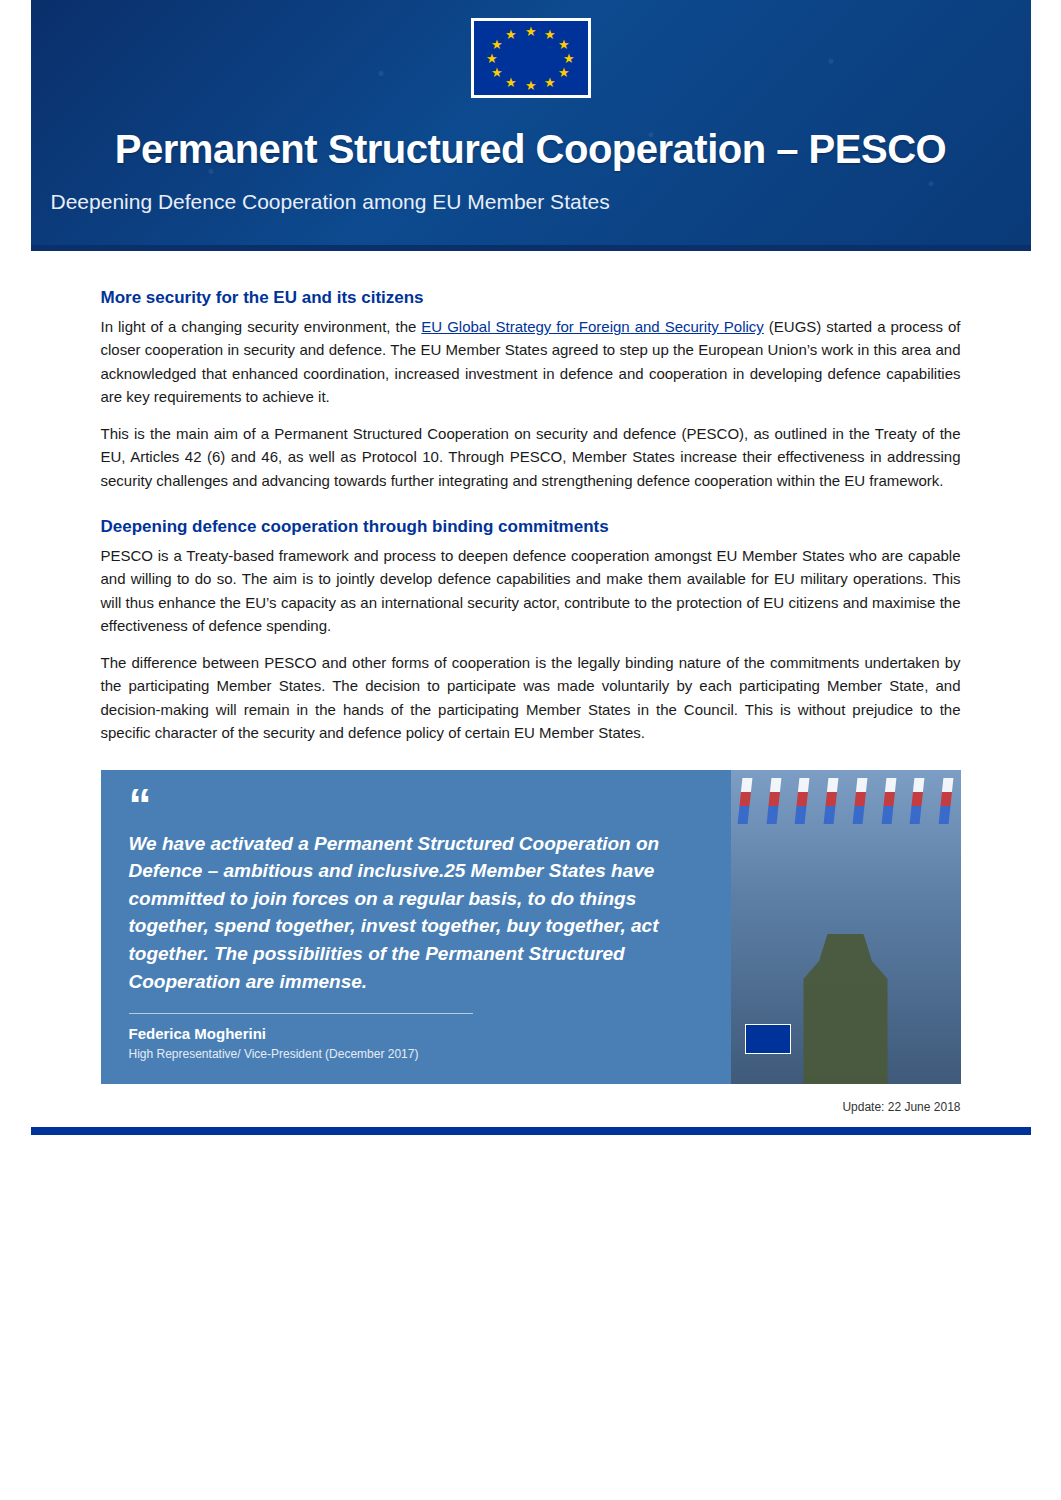★ ★ ★ ★ ★ ★ ★ ★ ★ ★ ★ ★
Permanent Structured Cooperation – PESCO
Deepening Defence Cooperation among EU Member States
More security for the EU and its citizens
In light of a changing security environment, the EU Global Strategy for Foreign and Security Policy (EUGS) started a process of closer cooperation in security and defence. The EU Member States agreed to step up the European Union’s work in this area and acknowledged that enhanced coordination, increased investment in defence and cooperation in developing defence capabilities are key requirements to achieve it.
This is the main aim of a Permanent Structured Cooperation on security and defence (PESCO), as outlined in the Treaty of the EU, Articles 42 (6) and 46, as well as Protocol 10. Through PESCO, Member States increase their effectiveness in addressing security challenges and advancing towards further integrating and strengthening defence cooperation within the EU framework.
Deepening defence cooperation through binding commitments
PESCO is a Treaty-based framework and process to deepen defence cooperation amongst EU Member States who are capable and willing to do so. The aim is to jointly develop defence capabilities and make them available for EU military operations. This will thus enhance the EU’s capacity as an international security actor, contribute to the protection of EU citizens and maximise the effectiveness of defence spending.
The difference between PESCO and other forms of cooperation is the legally binding nature of the commitments undertaken by the participating Member States. The decision to participate was made voluntarily by each participating Member State, and decision-making will remain in the hands of the participating Member States in the Council. This is without prejudice to the specific character of the security and defence policy of certain EU Member States.
“
We have activated a Permanent Structured Cooperation on Defence – ambitious and inclusive.25 Member States have committed to join forces on a regular basis, to do things together, spend together, invest together, buy together, act together. The possibilities of the Permanent Structured Cooperation are immense.
Federica Mogherini High Representative/ Vice-President (December 2017)
Update: 22 June 2018